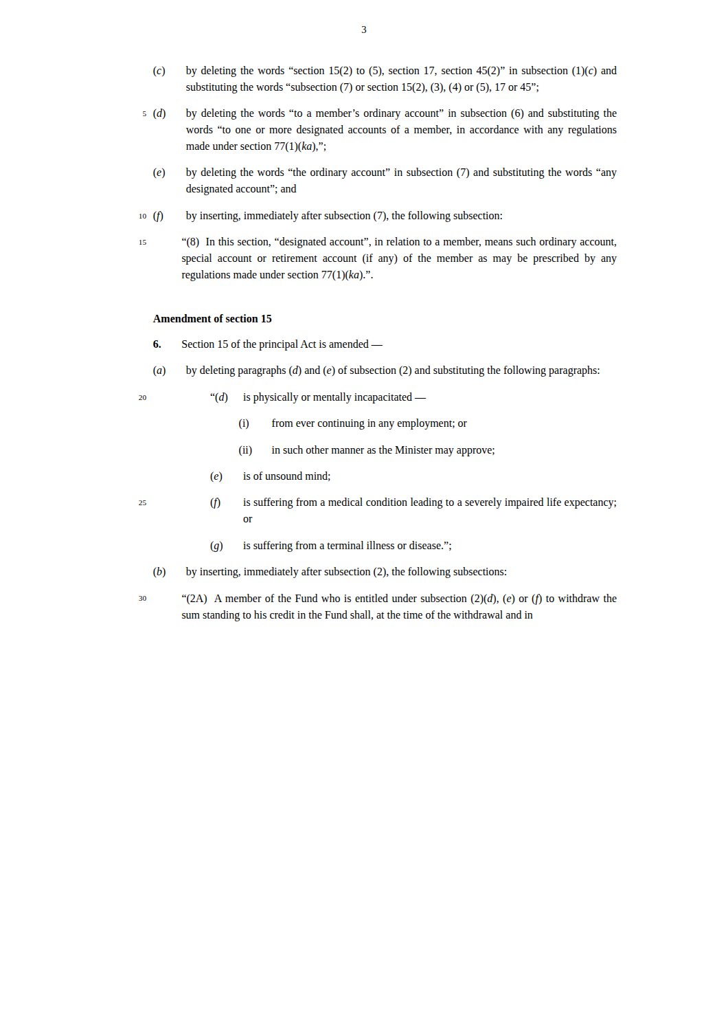3
(c)
by deleting the words “section 15(2) to (5), section 17, section 45(2)” in subsection (1)(c) and substituting the words “subsection (7) or section 15(2), (3), (4) or (5), 17 or 45”;
5
(d)
by deleting the words “to a member’s ordinary account” in subsection (6) and substituting the words “to one or more designated accounts of a member, in accordance with any regulations made under section 77(1)(ka),”;
(e)
by deleting the words “the ordinary account” in subsection (7) and substituting the words “any designated account”; and
10
(f)
by inserting, immediately after subsection (7), the following subsection:
15
“(8) In this section, “designated account”, in relation to a member, means such ordinary account, special account or retirement account (if any) of the member as may be prescribed by any regulations made under section 77(1)(ka).”.
Amendment of section 15
6.
Section 15 of the principal Act is amended —
(a)
by deleting paragraphs (d) and (e) of subsection (2) and substituting the following paragraphs:
20
“(d)
is physically or mentally incapacitated —
(i)
from ever continuing in any employment; or
(ii)
in such other manner as the Minister may approve;
(e)
is of unsound mind;
25
(f)
is suffering from a medical condition leading to a severely impaired life expectancy; or
(g)
is suffering from a terminal illness or disease.”;
(b)
by inserting, immediately after subsection (2), the following subsections:
30
“(2A) A member of the Fund who is entitled under subsection (2)(d), (e) or (f) to withdraw the sum standing to his credit in the Fund shall, at the time of the withdrawal and in